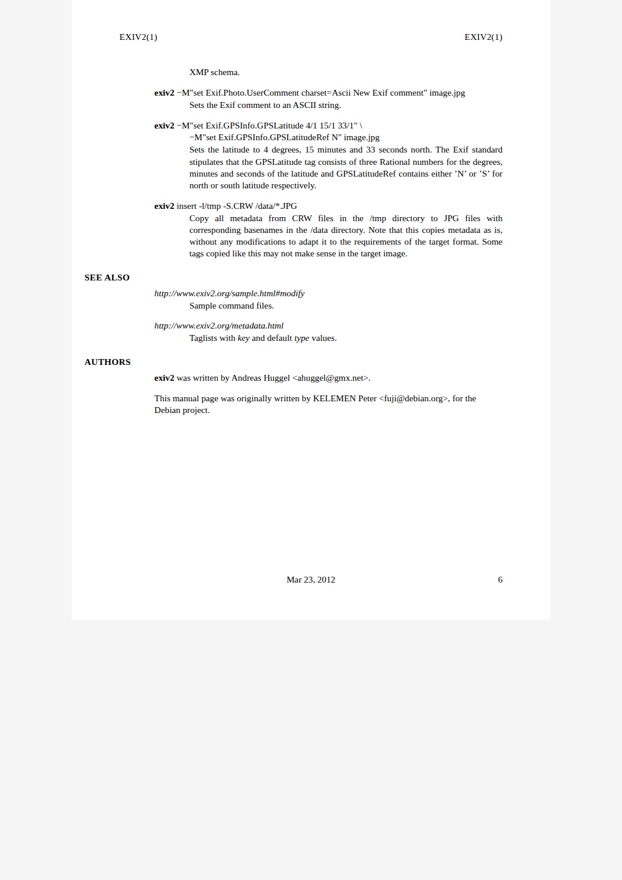EXIV2(1) EXIV2(1)
XMP schema.
exiv2 −M"set Exif.Photo.UserComment charset=Ascii New Exif comment" image.jpg
Sets the Exif comment to an ASCII string.
exiv2 −M"set Exif.GPSInfo.GPSLatitude 4/1 15/1 33/1" \
−M"set Exif.GPSInfo.GPSLatitudeRef N" image.jpg
Sets the latitude to 4 degrees, 15 minutes and 33 seconds north. The Exif standard stipulates that the GPSLatitude tag consists of three Rational numbers for the degrees, minutes and seconds of the latitude and GPSLatitudeRef contains either ’N’ or ’S’ for north or south latitude respectively.
exiv2 insert -l/tmp -S.CRW /data/*.JPG
Copy all metadata from CRW files in the /tmp directory to JPG files with corresponding basenames in the /data directory. Note that this copies metadata as is, without any modifications to adapt it to the requirements of the target format. Some tags copied like this may not make sense in the target image.
SEE ALSO
http://www.exiv2.org/sample.html#modify
Sample command files.
http://www.exiv2.org/metadata.html
Taglists with key and default type values.
AUTHORS
exiv2 was written by Andreas Huggel <ahuggel@gmx.net>.
This manual page was originally written by KELEMEN Peter <fuji@debian.org>, for the Debian project.
Mar 23, 2012 6